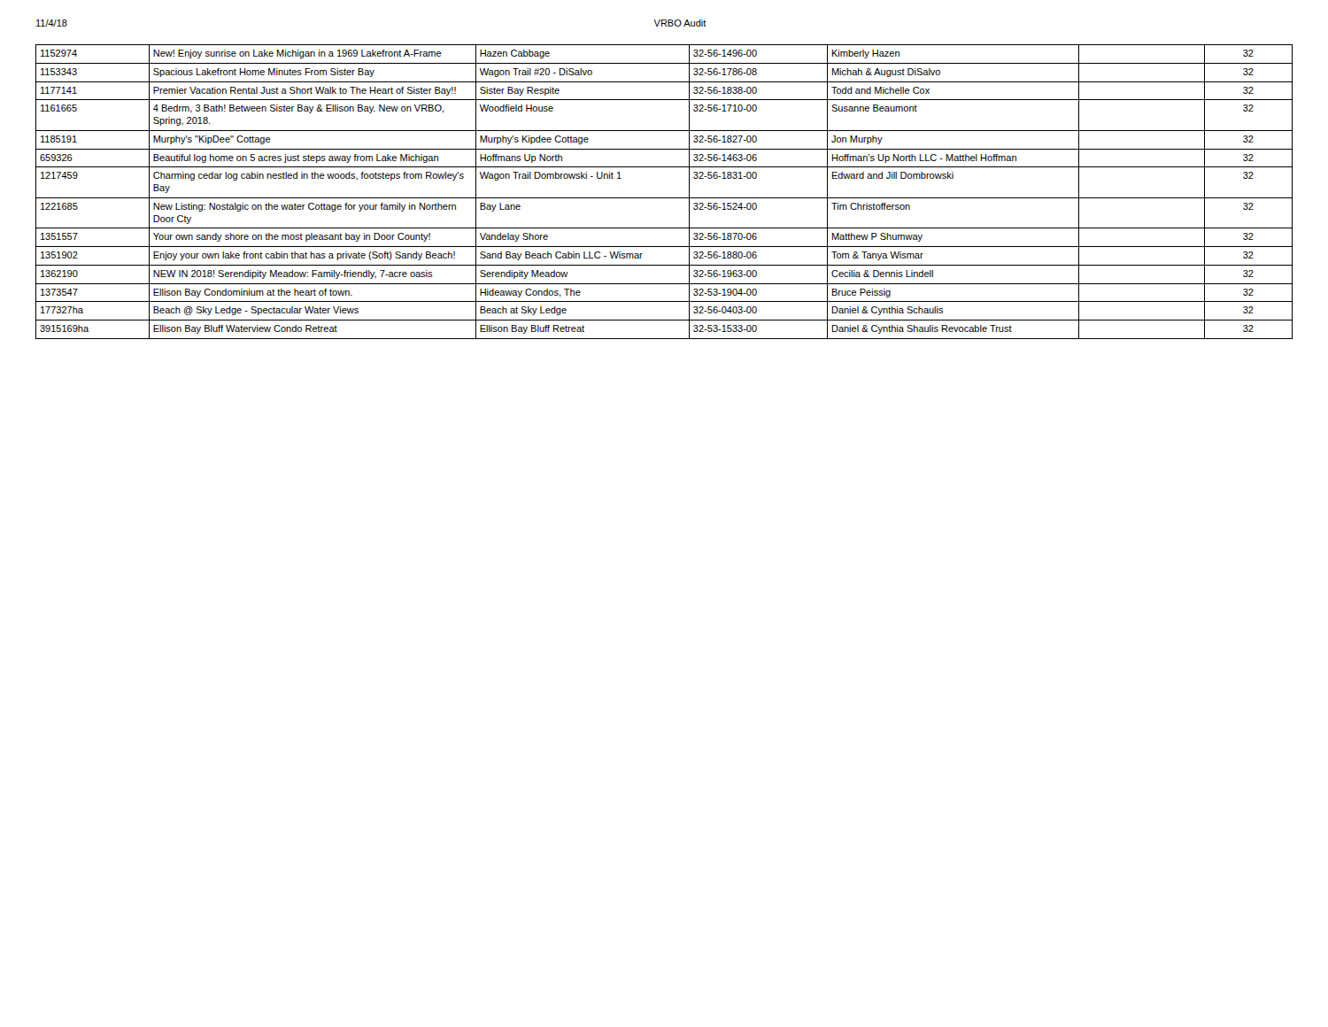11/4/18
VRBO Audit
| 1152974 | New! Enjoy sunrise on Lake Michigan in a 1969 Lakefront A-Frame | Hazen Cabbage | 32-56-1496-00 | Kimberly Hazen | | 32 |
| 1153343 | Spacious Lakefront Home Minutes From Sister Bay | Wagon Trail #20 - DiSalvo | 32-56-1786-08 | Michah & August DiSalvo | | 32 |
| 1177141 | Premier Vacation Rental Just a Short Walk to The Heart of Sister Bay!! | Sister Bay Respite | 32-56-1838-00 | Todd and Michelle Cox | | 32 |
| 1161665 | 4 Bedrm, 3 Bath! Between Sister Bay & Ellison Bay. New on VRBO, Spring, 2018. | Woodfield House | 32-56-1710-00 | Susanne Beaumont | | 32 |
| 1185191 | Murphy's "KipDee" Cottage | Murphy's Kipdee Cottage | 32-56-1827-00 | Jon Murphy | | 32 |
| 659326 | Beautiful log home on 5 acres just steps away from Lake Michigan | Hoffmans Up North | 32-56-1463-06 | Hoffman's Up North LLC - Matthel Hoffman | | 32 |
| 1217459 | Charming cedar log cabin nestled in the woods, footsteps from Rowley's Bay | Wagon Trail Dombrowski - Unit 1 | 32-56-1831-00 | Edward and Jill Dombrowski | | 32 |
| 1221685 | New Listing: Nostalgic on the water Cottage for your family in Northern Door Cty | Bay Lane | 32-56-1524-00 | Tim Christofferson | | 32 |
| 1351557 | Your own sandy shore on the most pleasant bay in Door County! | Vandelay Shore | 32-56-1870-06 | Matthew P Shumway | | 32 |
| 1351902 | Enjoy your own lake front cabin that has a private (Soft) Sandy Beach! | Sand Bay Beach Cabin LLC - Wismar | 32-56-1880-06 | Tom & Tanya Wismar | | 32 |
| 1362190 | NEW IN 2018! Serendipity Meadow: Family-friendly, 7-acre oasis | Serendipity Meadow | 32-56-1963-00 | Cecilia & Dennis Lindell | | 32 |
| 1373547 | Ellison Bay Condominium at the heart of town. | Hideaway Condos, The | 32-53-1904-00 | Bruce Peissig | | 32 |
| 177327ha | Beach @ Sky Ledge - Spectacular Water Views | Beach at Sky Ledge | 32-56-0403-00 | Daniel & Cynthia Schaulis | | 32 |
| 3915169ha | Ellison Bay Bluff Waterview Condo Retreat | Ellison Bay Bluff Retreat | 32-53-1533-00 | Daniel & Cynthia Shaulis Revocable Trust | | 32 |